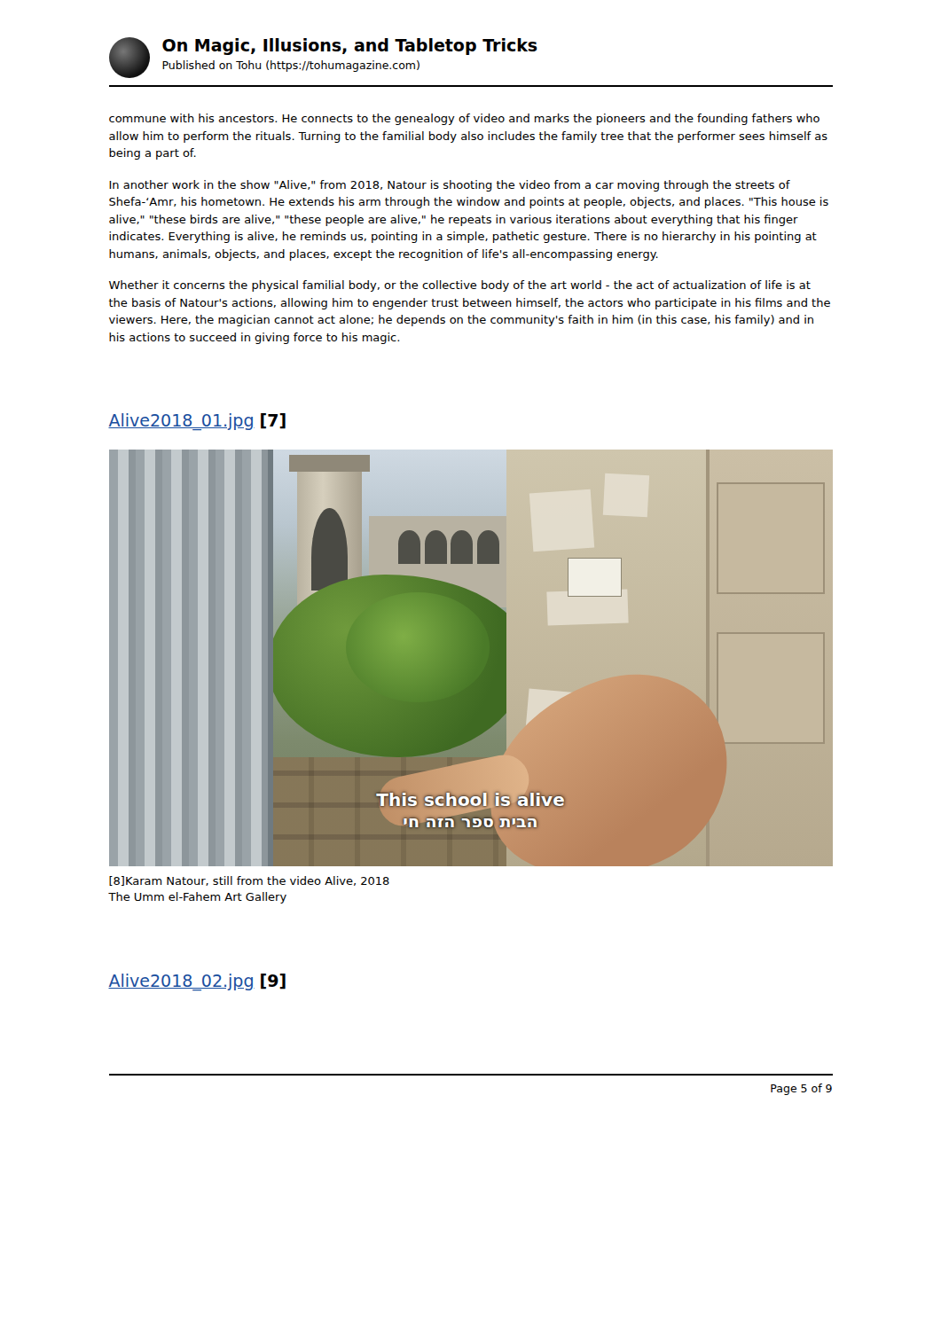On Magic, Illusions, and Tabletop Tricks
Published on Tohu (https://tohumagazine.com)
commune with his ancestors. He connects to the genealogy of video and marks the pioneers and the founding fathers who allow him to perform the rituals. Turning to the familial body also includes the family tree that the performer sees himself as being a part of.
In another work in the show "Alive," from 2018, Natour is shooting the video from a car moving through the streets of Shefa-‘Amr, his hometown. He extends his arm through the window and points at people, objects, and places. "This house is alive," "these birds are alive," "these people are alive," he repeats in various iterations about everything that his finger indicates. Everything is alive, he reminds us, pointing in a simple, pathetic gesture. There is no hierarchy in his pointing at humans, animals, objects, and places, except the recognition of life's all-encompassing energy.
Whether it concerns the physical familial body, or the collective body of the art world - the act of actualization of life is at the basis of Natour's actions, allowing him to engender trust between himself, the actors who participate in his films and the viewers. Here, the magician cannot act alone; he depends on the community's faith in him (in this case, his family) and in his actions to succeed in giving force to his magic.
Alive2018_01.jpg [7]
This school is alive
הבית ספר הזה חי
[8]Karam Natour, still from the video Alive, 2018
The Umm el-Fahem Art Gallery
Alive2018_02.jpg [9]
Page 5 of 9